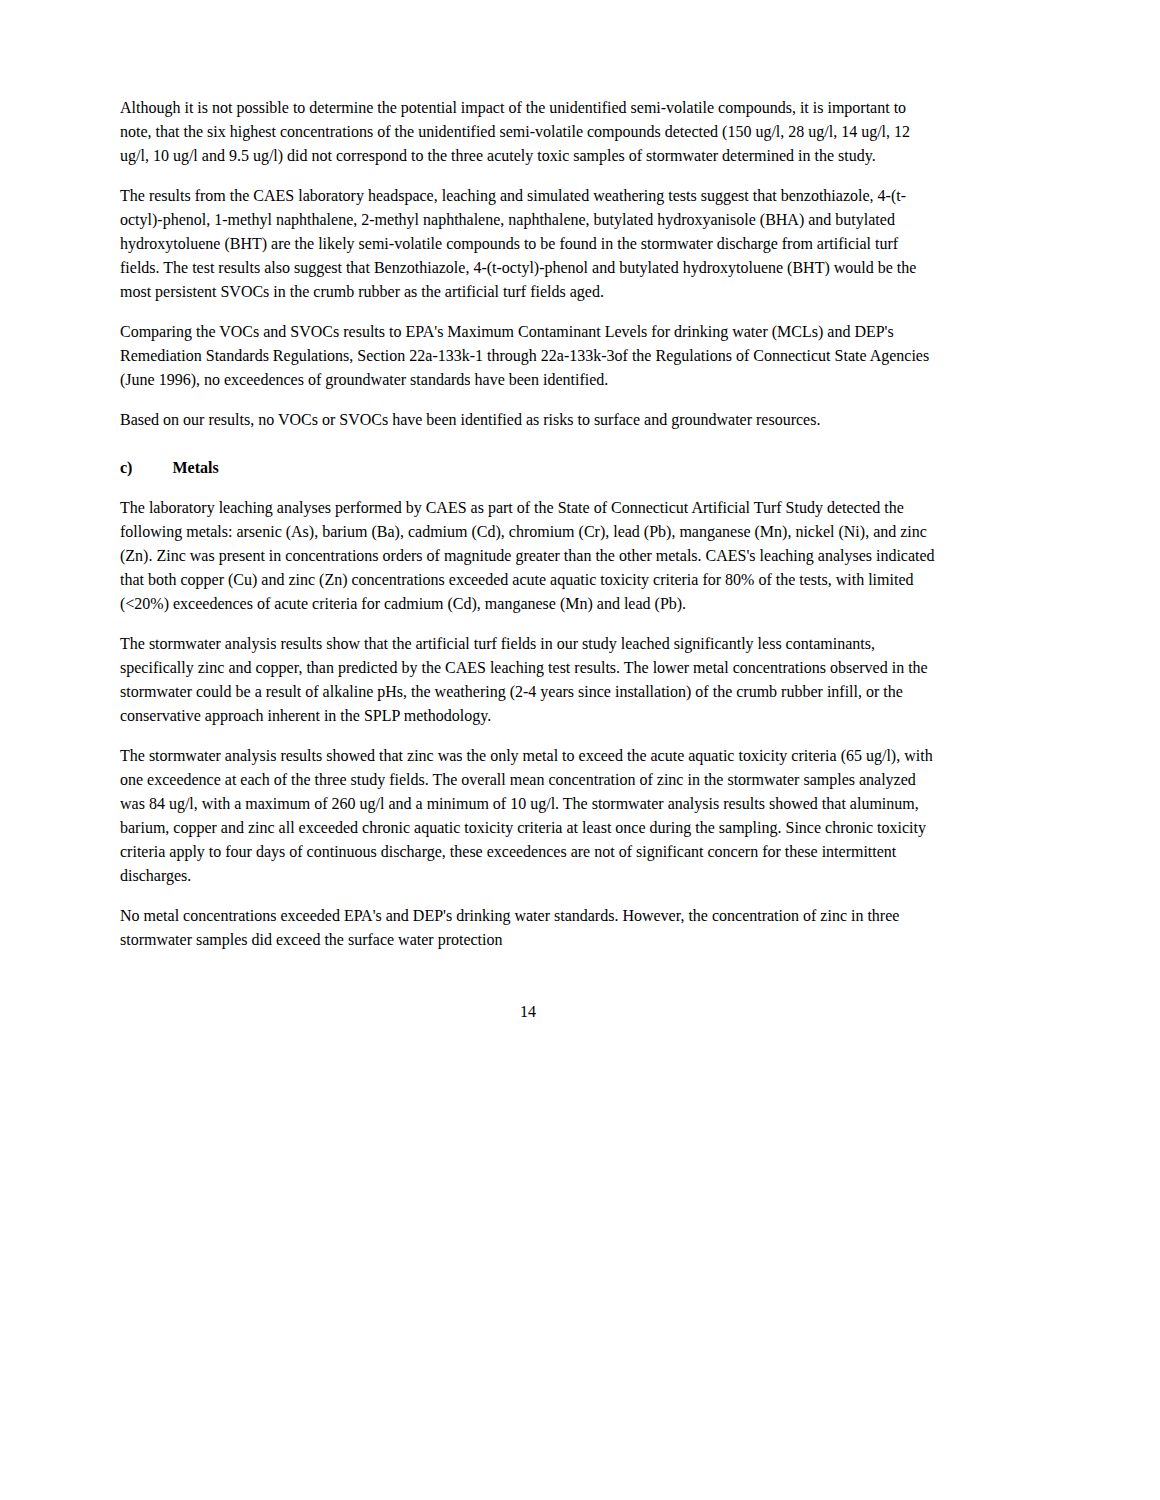Although it is not possible to determine the potential impact of the unidentified semi-volatile compounds, it is important to note, that the six highest concentrations of the unidentified semi-volatile compounds detected (150 ug/l, 28 ug/l, 14 ug/l, 12 ug/l, 10 ug/l and 9.5 ug/l) did not correspond to the three acutely toxic samples of stormwater determined in the study.
The results from the CAES laboratory headspace, leaching and simulated weathering tests suggest that benzothiazole, 4-(t-octyl)-phenol, 1-methyl naphthalene, 2-methyl naphthalene, naphthalene, butylated hydroxyanisole (BHA) and butylated hydroxytoluene (BHT) are the likely semi-volatile compounds to be found in the stormwater discharge from artificial turf fields. The test results also suggest that Benzothiazole, 4-(t-octyl)-phenol and butylated hydroxytoluene (BHT) would be the most persistent SVOCs in the crumb rubber as the artificial turf fields aged.
Comparing the VOCs and SVOCs results to EPA's Maximum Contaminant Levels for drinking water (MCLs) and DEP's Remediation Standards Regulations, Section 22a-133k-1 through 22a-133k-3of the Regulations of Connecticut State Agencies (June 1996), no exceedences of groundwater standards have been identified.
Based on our results, no VOCs or SVOCs have been identified as risks to surface and groundwater resources.
c) Metals
The laboratory leaching analyses performed by CAES as part of the State of Connecticut Artificial Turf Study detected the following metals: arsenic (As), barium (Ba), cadmium (Cd), chromium (Cr), lead (Pb), manganese (Mn), nickel (Ni), and zinc (Zn). Zinc was present in concentrations orders of magnitude greater than the other metals. CAES's leaching analyses indicated that both copper (Cu) and zinc (Zn) concentrations exceeded acute aquatic toxicity criteria for 80% of the tests, with limited (<20%) exceedences of acute criteria for cadmium (Cd), manganese (Mn) and lead (Pb).
The stormwater analysis results show that the artificial turf fields in our study leached significantly less contaminants, specifically zinc and copper, than predicted by the CAES leaching test results. The lower metal concentrations observed in the stormwater could be a result of alkaline pHs, the weathering (2-4 years since installation) of the crumb rubber infill, or the conservative approach inherent in the SPLP methodology.
The stormwater analysis results showed that zinc was the only metal to exceed the acute aquatic toxicity criteria (65 ug/l), with one exceedence at each of the three study fields. The overall mean concentration of zinc in the stormwater samples analyzed was 84 ug/l, with a maximum of 260 ug/l and a minimum of 10 ug/l. The stormwater analysis results showed that aluminum, barium, copper and zinc all exceeded chronic aquatic toxicity criteria at least once during the sampling. Since chronic toxicity criteria apply to four days of continuous discharge, these exceedences are not of significant concern for these intermittent discharges.
No metal concentrations exceeded EPA's and DEP's drinking water standards. However, the concentration of zinc in three stormwater samples did exceed the surface water protection
14